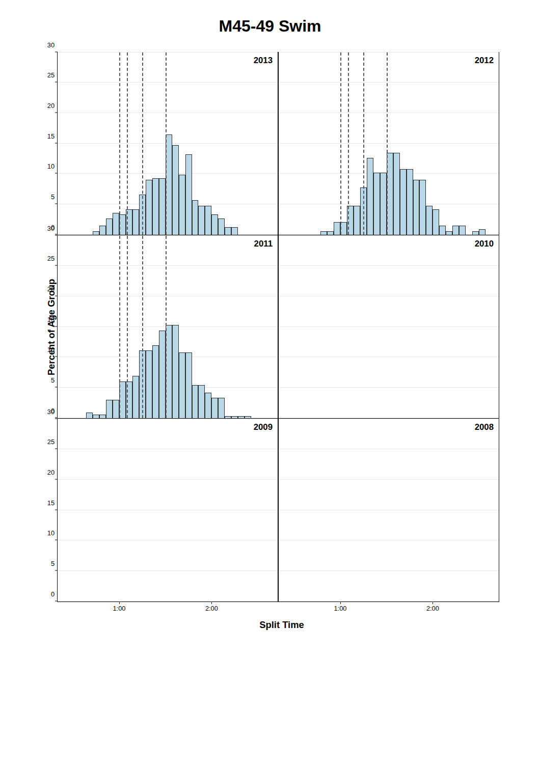M45-49 Swim
Percent of Age Group
2013
30
25
20
15
10
5
0
2012
2011
30
25
20
15
10
5
0
2010
2009
30
25
20
15
10
5
0 1:00 2:00
2008
1:00 2:00
Split Time